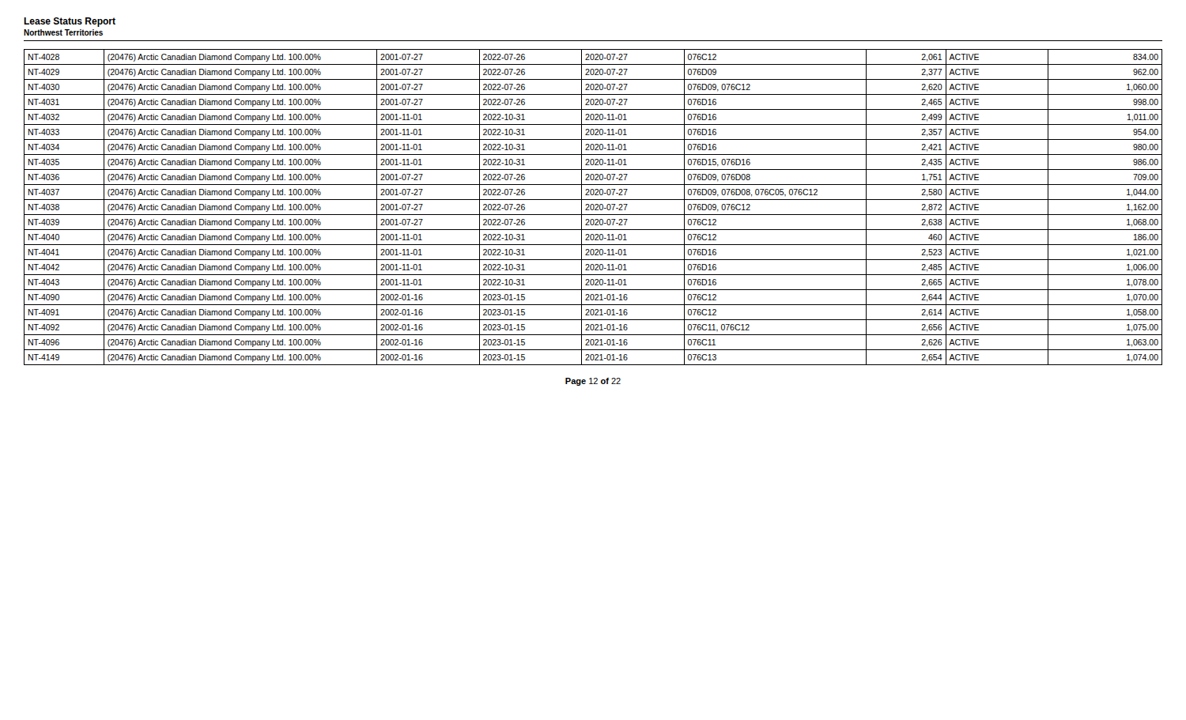Lease Status Report
Northwest Territories
| NT-4028 | (20476) Arctic Canadian Diamond Company Ltd. 100.00% | 2001-07-27 | 2022-07-26 | 2020-07-27 | 076C12 | 2,061 | ACTIVE | 834.00 |
| NT-4029 | (20476) Arctic Canadian Diamond Company Ltd. 100.00% | 2001-07-27 | 2022-07-26 | 2020-07-27 | 076D09 | 2,377 | ACTIVE | 962.00 |
| NT-4030 | (20476) Arctic Canadian Diamond Company Ltd. 100.00% | 2001-07-27 | 2022-07-26 | 2020-07-27 | 076D09, 076C12 | 2,620 | ACTIVE | 1,060.00 |
| NT-4031 | (20476) Arctic Canadian Diamond Company Ltd. 100.00% | 2001-07-27 | 2022-07-26 | 2020-07-27 | 076D16 | 2,465 | ACTIVE | 998.00 |
| NT-4032 | (20476) Arctic Canadian Diamond Company Ltd. 100.00% | 2001-11-01 | 2022-10-31 | 2020-11-01 | 076D16 | 2,499 | ACTIVE | 1,011.00 |
| NT-4033 | (20476) Arctic Canadian Diamond Company Ltd. 100.00% | 2001-11-01 | 2022-10-31 | 2020-11-01 | 076D16 | 2,357 | ACTIVE | 954.00 |
| NT-4034 | (20476) Arctic Canadian Diamond Company Ltd. 100.00% | 2001-11-01 | 2022-10-31 | 2020-11-01 | 076D16 | 2,421 | ACTIVE | 980.00 |
| NT-4035 | (20476) Arctic Canadian Diamond Company Ltd. 100.00% | 2001-11-01 | 2022-10-31 | 2020-11-01 | 076D15, 076D16 | 2,435 | ACTIVE | 986.00 |
| NT-4036 | (20476) Arctic Canadian Diamond Company Ltd. 100.00% | 2001-07-27 | 2022-07-26 | 2020-07-27 | 076D09, 076D08 | 1,751 | ACTIVE | 709.00 |
| NT-4037 | (20476) Arctic Canadian Diamond Company Ltd. 100.00% | 2001-07-27 | 2022-07-26 | 2020-07-27 | 076D09, 076D08, 076C05, 076C12 | 2,580 | ACTIVE | 1,044.00 |
| NT-4038 | (20476) Arctic Canadian Diamond Company Ltd. 100.00% | 2001-07-27 | 2022-07-26 | 2020-07-27 | 076D09, 076C12 | 2,872 | ACTIVE | 1,162.00 |
| NT-4039 | (20476) Arctic Canadian Diamond Company Ltd. 100.00% | 2001-07-27 | 2022-07-26 | 2020-07-27 | 076C12 | 2,638 | ACTIVE | 1,068.00 |
| NT-4040 | (20476) Arctic Canadian Diamond Company Ltd. 100.00% | 2001-11-01 | 2022-10-31 | 2020-11-01 | 076C12 | 460 | ACTIVE | 186.00 |
| NT-4041 | (20476) Arctic Canadian Diamond Company Ltd. 100.00% | 2001-11-01 | 2022-10-31 | 2020-11-01 | 076D16 | 2,523 | ACTIVE | 1,021.00 |
| NT-4042 | (20476) Arctic Canadian Diamond Company Ltd. 100.00% | 2001-11-01 | 2022-10-31 | 2020-11-01 | 076D16 | 2,485 | ACTIVE | 1,006.00 |
| NT-4043 | (20476) Arctic Canadian Diamond Company Ltd. 100.00% | 2001-11-01 | 2022-10-31 | 2020-11-01 | 076D16 | 2,665 | ACTIVE | 1,078.00 |
| NT-4090 | (20476) Arctic Canadian Diamond Company Ltd. 100.00% | 2002-01-16 | 2023-01-15 | 2021-01-16 | 076C12 | 2,644 | ACTIVE | 1,070.00 |
| NT-4091 | (20476) Arctic Canadian Diamond Company Ltd. 100.00% | 2002-01-16 | 2023-01-15 | 2021-01-16 | 076C12 | 2,614 | ACTIVE | 1,058.00 |
| NT-4092 | (20476) Arctic Canadian Diamond Company Ltd. 100.00% | 2002-01-16 | 2023-01-15 | 2021-01-16 | 076C11, 076C12 | 2,656 | ACTIVE | 1,075.00 |
| NT-4096 | (20476) Arctic Canadian Diamond Company Ltd. 100.00% | 2002-01-16 | 2023-01-15 | 2021-01-16 | 076C11 | 2,626 | ACTIVE | 1,063.00 |
| NT-4149 | (20476) Arctic Canadian Diamond Company Ltd. 100.00% | 2002-01-16 | 2023-01-15 | 2021-01-16 | 076C13 | 2,654 | ACTIVE | 1,074.00 |
Page 12 of 22